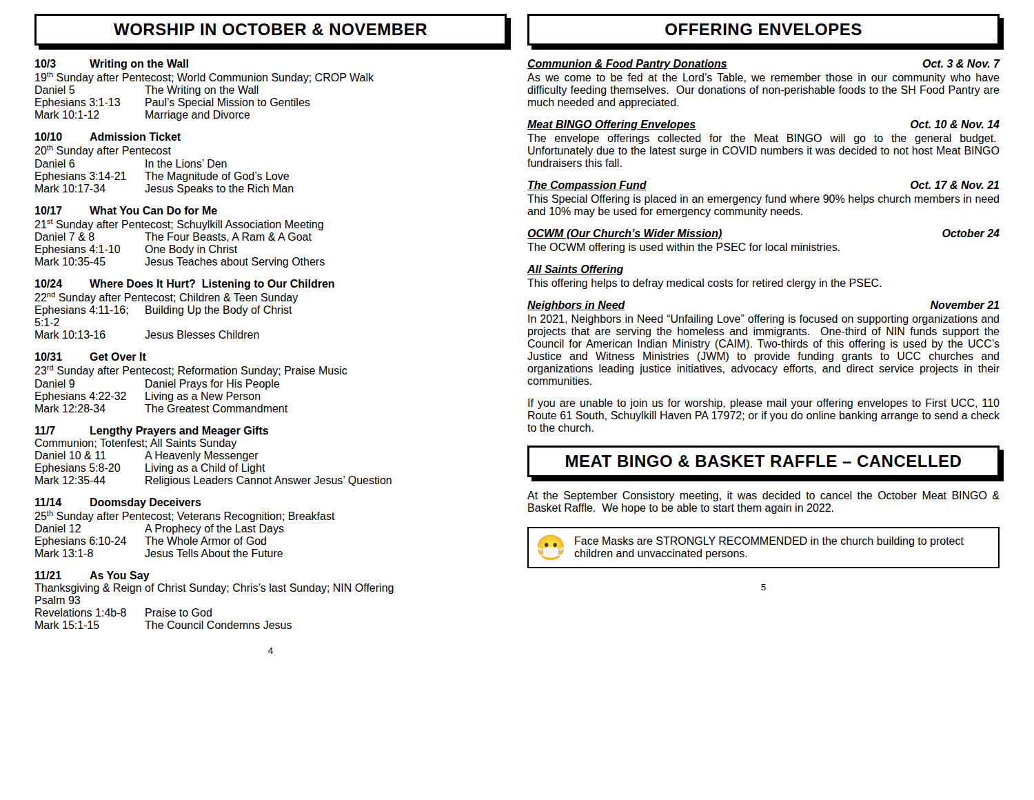WORSHIP IN OCTOBER & NOVEMBER
10/3 Writing on the Wall
19th Sunday after Pentecost; World Communion Sunday; CROP Walk
Daniel 5 The Writing on the Wall
Ephesians 3:1-13 Paul’s Special Mission to Gentiles
Mark 10:1-12 Marriage and Divorce
10/10 Admission Ticket
20th Sunday after Pentecost
Daniel 6 In the Lions’ Den
Ephesians 3:14-21 The Magnitude of God’s Love
Mark 10:17-34 Jesus Speaks to the Rich Man
10/17 What You Can Do for Me
21st Sunday after Pentecost; Schuylkill Association Meeting
Daniel 7 & 8 The Four Beasts, A Ram & A Goat
Ephesians 4:1-10 One Body in Christ
Mark 10:35-45 Jesus Teaches about Serving Others
10/24 Where Does It Hurt? Listening to Our Children
22nd Sunday after Pentecost; Children & Teen Sunday
Ephesians 4:11-16; 5:1-2 Building Up the Body of Christ
Mark 10:13-16 Jesus Blesses Children
10/31 Get Over It
23rd Sunday after Pentecost; Reformation Sunday; Praise Music
Daniel 9 Daniel Prays for His People
Ephesians 4:22-32 Living as a New Person
Mark 12:28-34 The Greatest Commandment
11/7 Lengthy Prayers and Meager Gifts
Communion; Totenfest; All Saints Sunday
Daniel 10 & 11 A Heavenly Messenger
Ephesians 5:8-20 Living as a Child of Light
Mark 12:35-44 Religious Leaders Cannot Answer Jesus’ Question
11/14 Doomsday Deceivers
25th Sunday after Pentecost; Veterans Recognition; Breakfast
Daniel 12 A Prophecy of the Last Days
Ephesians 6:10-24 The Whole Armor of God
Mark 13:1-8 Jesus Tells About the Future
11/21 As You Say
Thanksgiving & Reign of Christ Sunday; Chris’s last Sunday; NIN Offering
Psalm 93
Revelations 1:4b-8 Praise to God
Mark 15:1-15 The Council Condemns Jesus
4
OFFERING ENVELOPES
Communion & Food Pantry Donations Oct. 3 & Nov. 7
As we come to be fed at the Lord’s Table, we remember those in our community who have difficulty feeding themselves. Our donations of non-perishable foods to the SH Food Pantry are much needed and appreciated.
Meat BINGO Offering Envelopes Oct. 10 & Nov. 14
The envelope offerings collected for the Meat BINGO will go to the general budget. Unfortunately due to the latest surge in COVID numbers it was decided to not host Meat BINGO fundraisers this fall.
The Compassion Fund Oct. 17 & Nov. 21
This Special Offering is placed in an emergency fund where 90% helps church members in need and 10% may be used for emergency community needs.
OCWM (Our Church’s Wider Mission) October 24
The OCWM offering is used within the PSEC for local ministries.
All Saints Offering
This offering helps to defray medical costs for retired clergy in the PSEC.
Neighbors in Need November 21
In 2021, Neighbors in Need “Unfailing Love” offering is focused on supporting organizations and projects that are serving the homeless and immigrants. One-third of NIN funds support the Council for American Indian Ministry (CAIM). Two-thirds of this offering is used by the UCC’s Justice and Witness Ministries (JWM) to provide funding grants to UCC churches and organizations leading justice initiatives, advocacy efforts, and direct service projects in their communities.
If you are unable to join us for worship, please mail your offering envelopes to First UCC, 110 Route 61 South, Schuylkill Haven PA 17972; or if you do online banking arrange to send a check to the church.
MEAT BINGO & BASKET RAFFLE – CANCELLED
At the September Consistory meeting, it was decided to cancel the October Meat BINGO & Basket Raffle. We hope to be able to start them again in 2022.
😷
Face Masks are STRONGLY RECOMMENDED in the church building to protect children and unvaccinated persons.
5